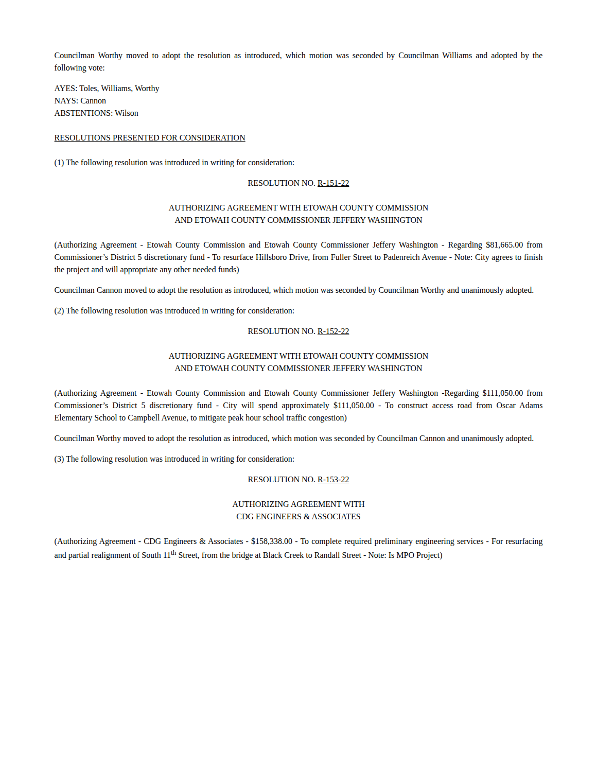Councilman Worthy moved to adopt the resolution as introduced, which motion was seconded by Councilman Williams and adopted by the following vote:
AYES: Toles, Williams, Worthy
NAYS: Cannon
ABSTENTIONS: Wilson
RESOLUTIONS PRESENTED FOR CONSIDERATION
(1) The following resolution was introduced in writing for consideration:
RESOLUTION NO. R-151-22
AUTHORIZING AGREEMENT WITH ETOWAH COUNTY COMMISSION
AND ETOWAH COUNTY COMMISSIONER JEFFERY WASHINGTON
(Authorizing Agreement - Etowah County Commission and Etowah County Commissioner Jeffery Washington - Regarding $81,665.00 from Commissioner’s District 5 discretionary fund - To resurface Hillsboro Drive, from Fuller Street to Padenreich Avenue - Note: City agrees to finish the project and will appropriate any other needed funds)
Councilman Cannon moved to adopt the resolution as introduced, which motion was seconded by Councilman Worthy and unanimously adopted.
(2) The following resolution was introduced in writing for consideration:
RESOLUTION NO. R-152-22
AUTHORIZING AGREEMENT WITH ETOWAH COUNTY COMMISSION
AND ETOWAH COUNTY COMMISSIONER JEFFERY WASHINGTON
(Authorizing Agreement - Etowah County Commission and Etowah County Commissioner Jeffery Washington -Regarding $111,050.00 from Commissioner’s District 5 discretionary fund - City will spend approximately $111,050.00 - To construct access road from Oscar Adams Elementary School to Campbell Avenue, to mitigate peak hour school traffic congestion)
Councilman Worthy moved to adopt the resolution as introduced, which motion was seconded by Councilman Cannon and unanimously adopted.
(3) The following resolution was introduced in writing for consideration:
RESOLUTION NO. R-153-22
AUTHORIZING AGREEMENT WITH
CDG ENGINEERS & ASSOCIATES
(Authorizing Agreement - CDG Engineers & Associates - $158,338.00 - To complete required preliminary engineering services - For resurfacing and partial realignment of South 11th Street, from the bridge at Black Creek to Randall Street - Note: Is MPO Project)